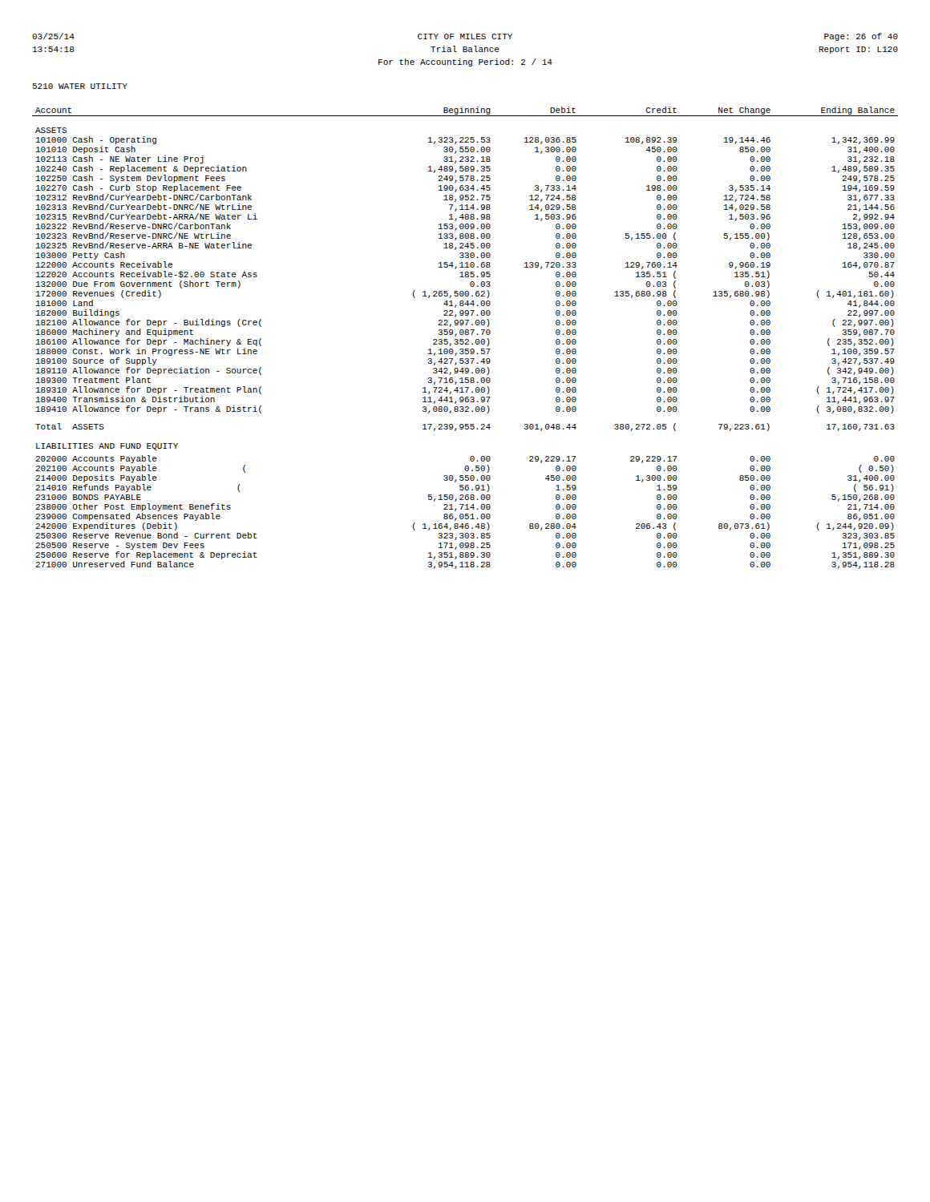03/25/14
CITY OF MILES CITY
Page: 26 of 40
13:54:18
Trial Balance
Report ID: L120
For the Accounting Period: 2 / 14
5210 WATER UTILITY
| Account | Beginning | Debit | Credit | Net Change | Ending Balance |
| --- | --- | --- | --- | --- | --- |
| ASSETS |
| 101000 Cash - Operating | 1,323,225.53 | 128,036.85 | 108,892.39 | 19,144.46 | 1,342,369.99 |
| 101010 Deposit Cash | 30,550.00 | 1,300.00 | 450.00 | 850.00 | 31,400.00 |
| 102113 Cash - NE Water Line Proj | 31,232.18 | 0.00 | 0.00 | 0.00 | 31,232.18 |
| 102240 Cash - Replacement & Depreciation | 1,489,589.35 | 0.00 | 0.00 | 0.00 | 1,489,589.35 |
| 102250 Cash - System Devlopment Fees | 249,578.25 | 0.00 | 0.00 | 0.00 | 249,578.25 |
| 102270 Cash - Curb Stop Replacement Fee | 190,634.45 | 3,733.14 | 198.00 | 3,535.14 | 194,169.59 |
| 102312 RevBnd/CurYearDebt-DNRC/CarbonTank | 18,952.75 | 12,724.58 | 0.00 | 12,724.58 | 31,677.33 |
| 102313 RevBnd/CurYearDebt-DNRC/NE WtrLine | 7,114.98 | 14,029.58 | 0.00 | 14,029.58 | 21,144.56 |
| 102315 RevBnd/CurYearDebt-ARRA/NE Water Li | 1,488.98 | 1,503.96 | 0.00 | 1,503.96 | 2,992.94 |
| 102322 RevBnd/Reserve-DNRC/CarbonTank | 153,009.00 | 0.00 | 0.00 | 0.00 | 153,009.00 |
| 102323 RevBnd/Reserve-DNRC/NE WtrLine | 133,808.00 | 0.00 | 5,155.00 ( | 5,155.00) | 128,653.00 |
| 102325 RevBnd/Reserve-ARRA B-NE Waterline | 18,245.00 | 0.00 | 0.00 | 0.00 | 18,245.00 |
| 103000 Petty Cash | 330.00 | 0.00 | 0.00 | 0.00 | 330.00 |
| 122000 Accounts Receivable | 154,110.68 | 139,720.33 | 129,760.14 | 9,960.19 | 164,070.87 |
| 122020 Accounts Receivable-$2.00 State Ass | 185.95 | 0.00 | 135.51 ( | 135.51) | 50.44 |
| 132000 Due From Government (Short Term) | 0.03 | 0.00 | 0.03 ( | 0.03) | 0.00 |
| 172000 Revenues (Credit) | ( 1,265,500.62) | 0.00 | 135,680.98 ( | 135,680.98) | ( 1,401,181.60) |
| 181000 Land | 41,844.00 | 0.00 | 0.00 | 0.00 | 41,844.00 |
| 182000 Buildings | 22,997.00 | 0.00 | 0.00 | 0.00 | 22,997.00 |
| 182100 Allowance for Depr - Buildings (Cre( | 22,997.00) | 0.00 | 0.00 | 0.00 | ( 22,997.00) |
| 186000 Machinery and Equipment | 359,087.70 | 0.00 | 0.00 | 0.00 | 359,087.70 |
| 186100 Allowance for Depr - Machinery & Eq( | 235,352.00) | 0.00 | 0.00 | 0.00 | ( 235,352.00) |
| 188000 Const. Work in Progress-NE Wtr Line | 1,100,359.57 | 0.00 | 0.00 | 0.00 | 1,100,359.57 |
| 189100 Source of Supply | 3,427,537.49 | 0.00 | 0.00 | 0.00 | 3,427,537.49 |
| 189110 Allowance for Depreciation - Source( | 342,949.00) | 0.00 | 0.00 | 0.00 | ( 342,949.00) |
| 189300 Treatment Plant | 3,716,158.00 | 0.00 | 0.00 | 0.00 | 3,716,158.00 |
| 189310 Allowance for Depr - Treatment Plan( | 1,724,417.00) | 0.00 | 0.00 | 0.00 | ( 1,724,417.00) |
| 189400 Transmission & Distribution | 11,441,963.97 | 0.00 | 0.00 | 0.00 | 11,441,963.97 |
| 189410 Allowance for Depr - Trans & Distri( | 3,080,832.00) | 0.00 | 0.00 | 0.00 | ( 3,080,832.00) |
| Total ASSETS | 17,239,955.24 | 301,048.44 | 380,272.05 ( | 79,223.61) | 17,160,731.63 |
| LIABILITIES AND FUND EQUITY |
| 202000 Accounts Payable | 0.00 | 29,229.17 | 29,229.17 | 0.00 | 0.00 |
| 202100 Accounts Payable ( | 0.50) | 0.00 | 0.00 | 0.00 | ( 0.50) |
| 214000 Deposits Payable | 30,550.00 | 450.00 | 1,300.00 | 850.00 | 31,400.00 |
| 214010 Refunds Payable ( | 56.91) | 1.59 | 1.59 | 0.00 | ( 56.91) |
| 231000 BONDS PAYABLE | 5,150,268.00 | 0.00 | 0.00 | 0.00 | 5,150,268.00 |
| 238000 Other Post Employment Benefits | 21,714.00 | 0.00 | 0.00 | 0.00 | 21,714.00 |
| 239000 Compensated Absences Payable | 86,051.00 | 0.00 | 0.00 | 0.00 | 86,051.00 |
| 242000 Expenditures (Debit) | ( 1,164,846.48) | 80,280.04 | 206.43 ( | 80,073.61) | ( 1,244,920.09) |
| 250300 Reserve Revenue Bond - Current Debt | 323,303.85 | 0.00 | 0.00 | 0.00 | 323,303.85 |
| 250500 Reserve - System Dev Fees | 171,098.25 | 0.00 | 0.00 | 0.00 | 171,098.25 |
| 250600 Reserve for Replacement & Depreciat | 1,351,889.30 | 0.00 | 0.00 | 0.00 | 1,351,889.30 |
| 271000 Unreserved Fund Balance | 3,954,118.28 | 0.00 | 0.00 | 0.00 | 3,954,118.28 |